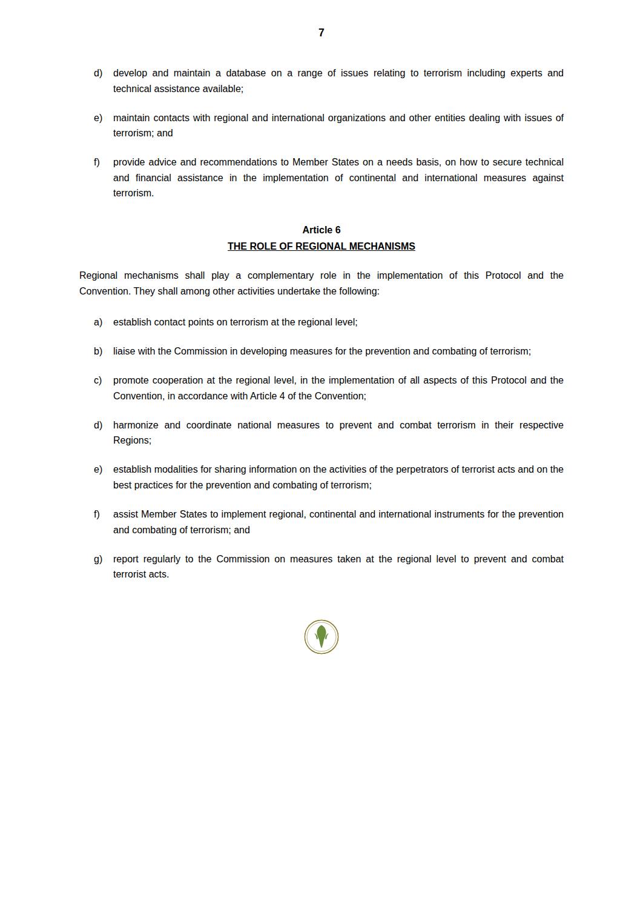7
d) develop and maintain a database on a range of issues relating to terrorism including experts and technical assistance available;
e) maintain contacts with regional and international organizations and other entities dealing with issues of terrorism; and
f) provide advice and recommendations to Member States on a needs basis, on how to secure technical and financial assistance in the implementation of continental and international measures against terrorism.
Article 6THE ROLE OF REGIONAL MECHANISMS
Regional mechanisms shall play a complementary role in the implementation of this Protocol and the Convention. They shall among other activities undertake the following:
a) establish contact points on terrorism at the regional level;
b) liaise with the Commission in developing measures for the prevention and combating of terrorism;
c) promote cooperation at the regional level, in the implementation of all aspects of this Protocol and the Convention, in accordance with Article 4 of the Convention;
d) harmonize and coordinate national measures to prevent and combat terrorism in their respective Regions;
e) establish modalities for sharing information on the activities of the perpetrators of terrorist acts and on the best practices for the prevention and combating of terrorism;
f) assist Member States to implement regional, continental and international instruments for the prevention and combating of terrorism; and
g) report regularly to the Commission on measures taken at the regional level to prevent and combat terrorist acts.